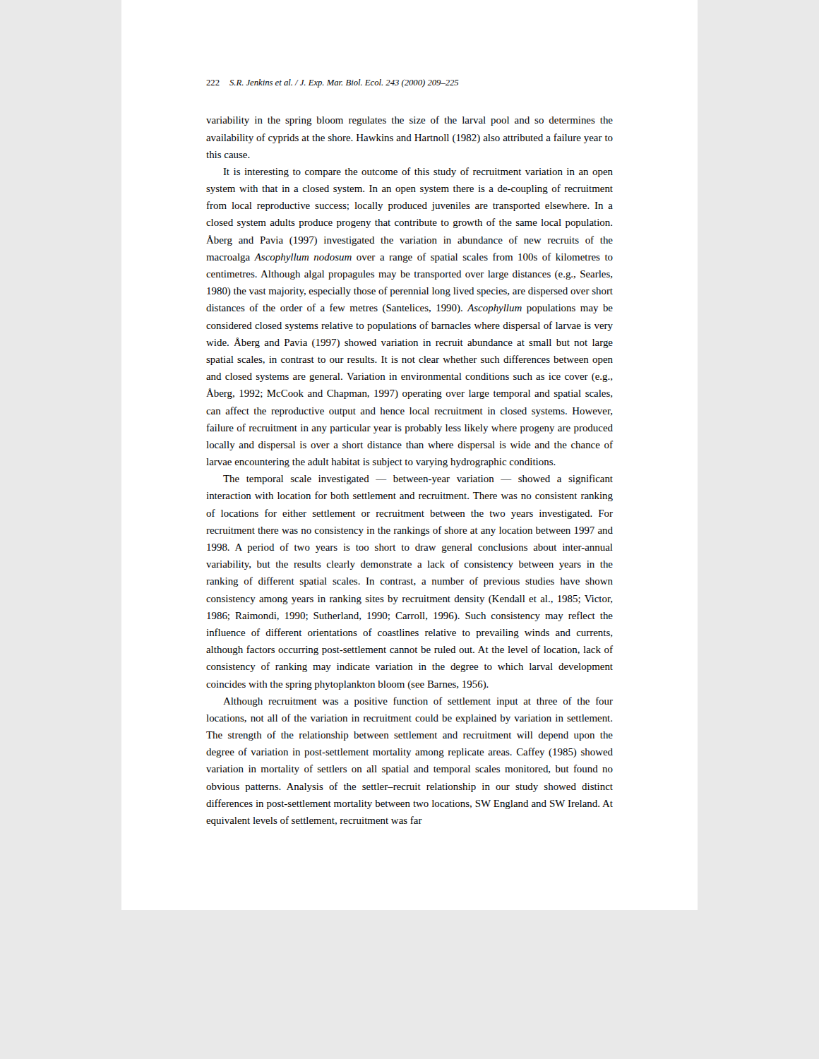222 S.R. Jenkins et al. / J. Exp. Mar. Biol. Ecol. 243 (2000) 209–225
variability in the spring bloom regulates the size of the larval pool and so determines the availability of cyprids at the shore. Hawkins and Hartnoll (1982) also attributed a failure year to this cause.
It is interesting to compare the outcome of this study of recruitment variation in an open system with that in a closed system. In an open system there is a de-coupling of recruitment from local reproductive success; locally produced juveniles are transported elsewhere. In a closed system adults produce progeny that contribute to growth of the same local population. Åberg and Pavia (1997) investigated the variation in abundance of new recruits of the macroalga Ascophyllum nodosum over a range of spatial scales from 100s of kilometres to centimetres. Although algal propagules may be transported over large distances (e.g., Searles, 1980) the vast majority, especially those of perennial long lived species, are dispersed over short distances of the order of a few metres (Santelices, 1990). Ascophyllum populations may be considered closed systems relative to populations of barnacles where dispersal of larvae is very wide. Åberg and Pavia (1997) showed variation in recruit abundance at small but not large spatial scales, in contrast to our results. It is not clear whether such differences between open and closed systems are general. Variation in environmental conditions such as ice cover (e.g., Åberg, 1992; McCook and Chapman, 1997) operating over large temporal and spatial scales, can affect the reproductive output and hence local recruitment in closed systems. However, failure of recruitment in any particular year is probably less likely where progeny are produced locally and dispersal is over a short distance than where dispersal is wide and the chance of larvae encountering the adult habitat is subject to varying hydrographic conditions.
The temporal scale investigated — between-year variation — showed a significant interaction with location for both settlement and recruitment. There was no consistent ranking of locations for either settlement or recruitment between the two years investigated. For recruitment there was no consistency in the rankings of shore at any location between 1997 and 1998. A period of two years is too short to draw general conclusions about inter-annual variability, but the results clearly demonstrate a lack of consistency between years in the ranking of different spatial scales. In contrast, a number of previous studies have shown consistency among years in ranking sites by recruitment density (Kendall et al., 1985; Victor, 1986; Raimondi, 1990; Sutherland, 1990; Carroll, 1996). Such consistency may reflect the influence of different orientations of coastlines relative to prevailing winds and currents, although factors occurring post-settlement cannot be ruled out. At the level of location, lack of consistency of ranking may indicate variation in the degree to which larval development coincides with the spring phytoplankton bloom (see Barnes, 1956).
Although recruitment was a positive function of settlement input at three of the four locations, not all of the variation in recruitment could be explained by variation in settlement. The strength of the relationship between settlement and recruitment will depend upon the degree of variation in post-settlement mortality among replicate areas. Caffey (1985) showed variation in mortality of settlers on all spatial and temporal scales monitored, but found no obvious patterns. Analysis of the settler–recruit relationship in our study showed distinct differences in post-settlement mortality between two locations, SW England and SW Ireland. At equivalent levels of settlement, recruitment was far